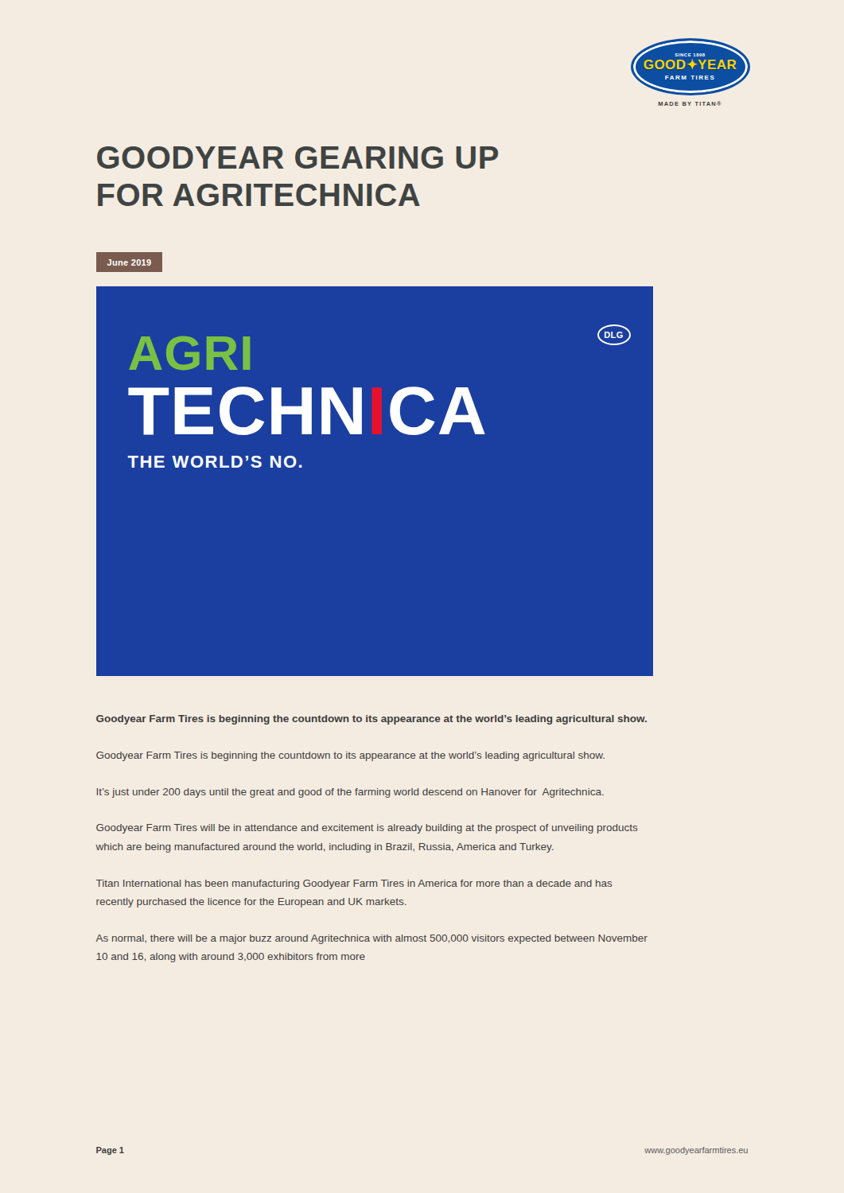SINCE 1898
GOOD✦YEAR
FARM TIRES
MADE BY TITAN®
Goodyear Gearing Up
For Agritechnica
June 2019
DLG
AGRI
TECHNICA
THE WORLD’S NO.
Goodyear Farm Tires is beginning the countdown to its appearance at the world’s leading agricultural show.
Goodyear Farm Tires is beginning the countdown to its appearance at the world’s leading agricultural show.
It’s just under 200 days until the great and good of the farming world descend on Hanover for Agritechnica.
Goodyear Farm Tires will be in attendance and excitement is already building at the prospect of unveiling products which are being manufactured around the world, including in Brazil, Russia, America and Turkey.
Titan International has been manufacturing Goodyear Farm Tires in America for more than a decade and has recently purchased the licence for the European and UK markets.
As normal, there will be a major buzz around Agritechnica with almost 500,000 visitors expected between November 10 and 16, along with around 3,000 exhibitors from more
Page 1
www.goodyearfarmtires.eu